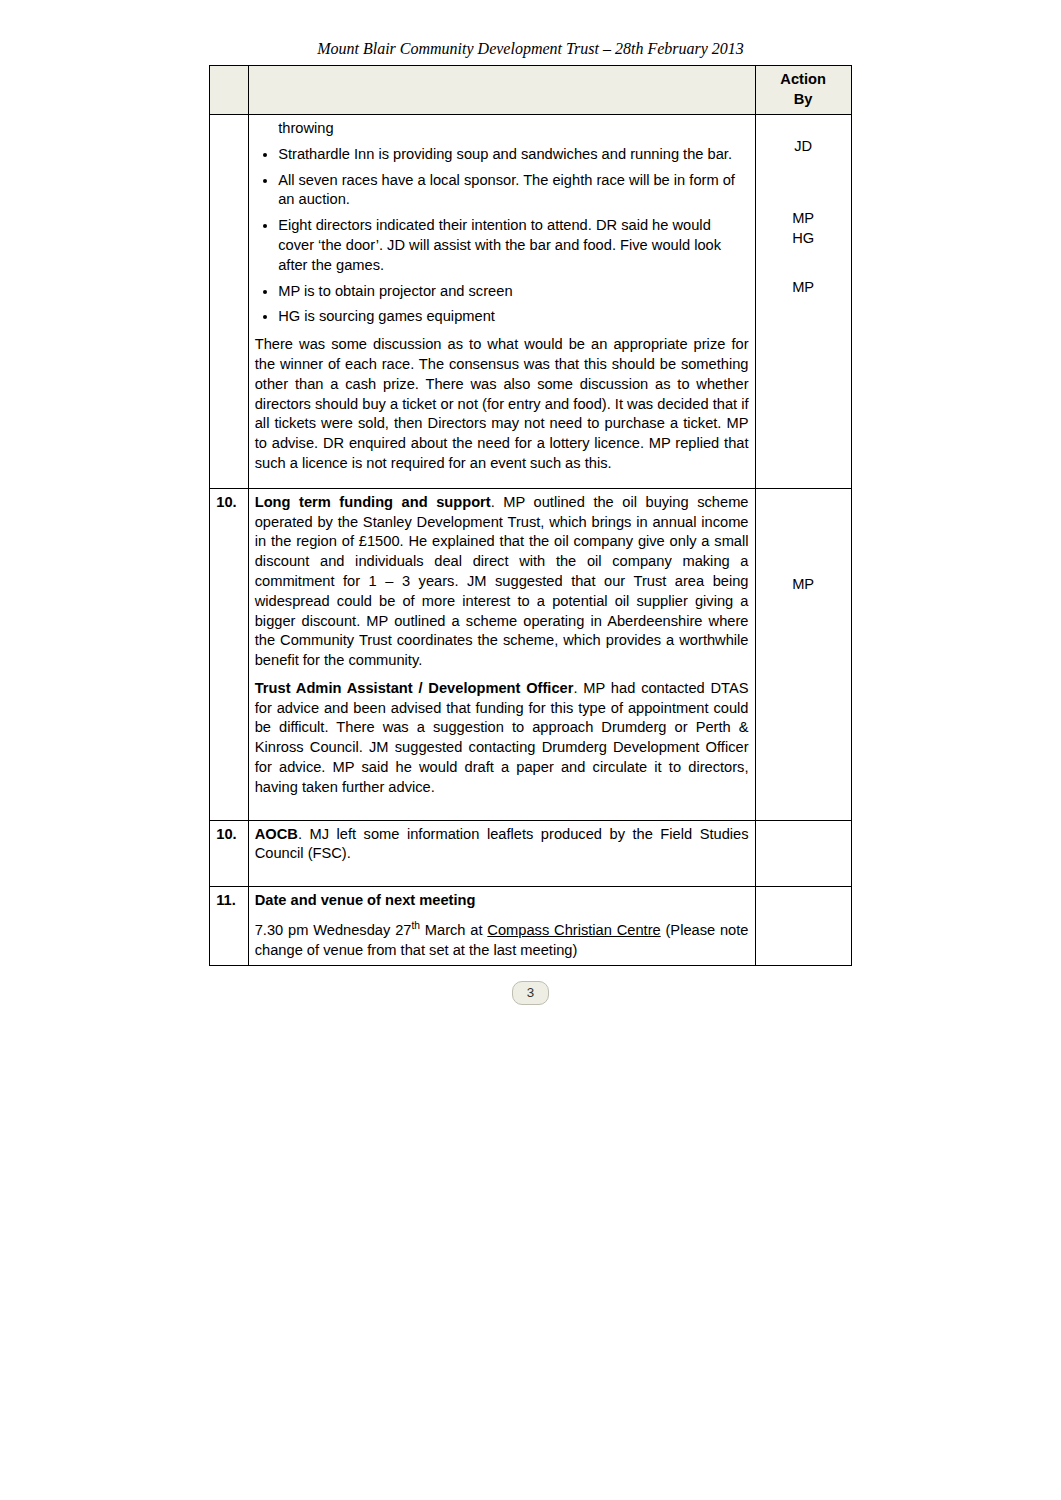Mount Blair Community Development Trust – 28th February 2013
| | | Action By |
| --- | --- | --- |
| | throwing Strathardle Inn is providing soup and sandwiches and running the bar. All seven races have a local sponsor. The eighth race will be in form of an auction. Eight directors indicated their intention to attend. DR said he would cover ‘the door’. JD will assist with the bar and food. Five would look after the games. MP is to obtain projector and screen HG is sourcing games equipment There was some discussion as to what would be an appropriate prize for the winner of each race. The consensus was that this should be something other than a cash prize. There was also some discussion as to whether directors should buy a ticket or not (for entry and food). It was decided that if all tickets were sold, then Directors may not need to purchase a ticket. MP to advise. DR enquired about the need for a lottery licence. MP replied that such a licence is not required for an event such as this. | JD MP HG MP |
| 10. | Long term funding and support . MP outlined the oil buying scheme operated by the Stanley Development Trust, which brings in annual income in the region of £1500. He explained that the oil company give only a small discount and individuals deal direct with the oil company making a commitment for 1 – 3 years. JM suggested that our Trust area being widespread could be of more interest to a potential oil supplier giving a bigger discount. MP outlined a scheme operating in Aberdeenshire where the Community Trust coordinates the scheme, which provides a worthwhile benefit for the community. Trust Admin Assistant / Development Officer . MP had contacted DTAS for advice and been advised that funding for this type of appointment could be difficult. There was a suggestion to approach Drumderg or Perth & Kinross Council. JM suggested contacting Drumderg Development Officer for advice. MP said he would draft a paper and circulate it to directors, having taken further advice. | MP |
| 10. | AOCB . MJ left some information leaflets produced by the Field Studies Council (FSC). | |
| 11. | Date and venue of next meeting 7.30 pm Wednesday 27 th March at Compass Christian Centre (Please note change of venue from that set at the last meeting) | |
3